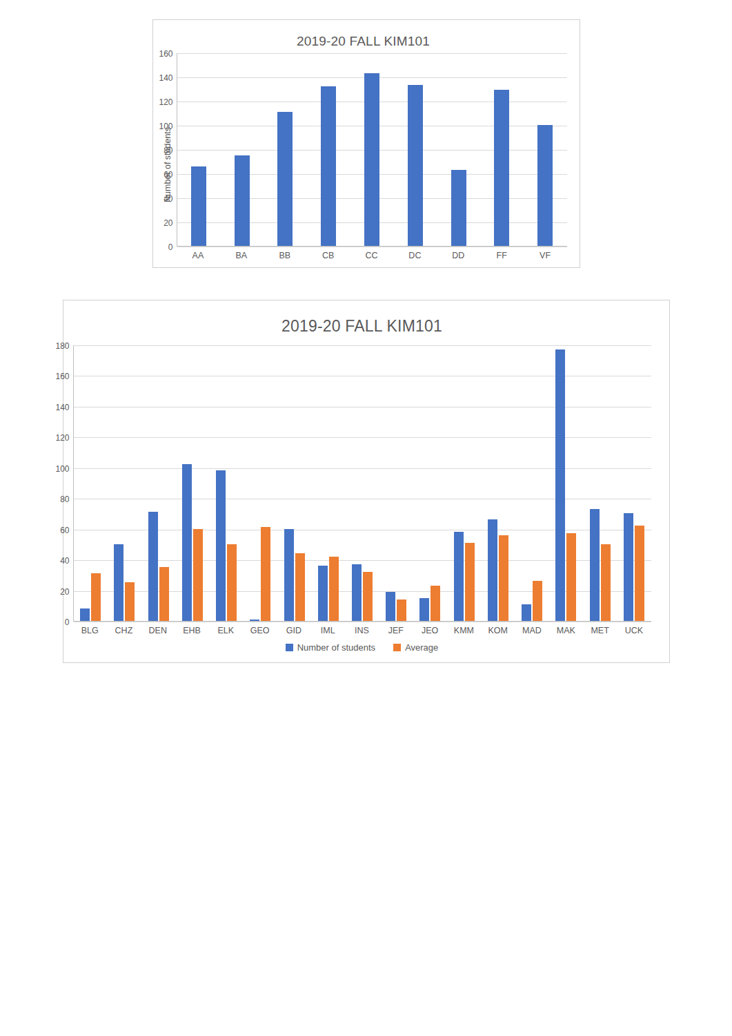2019-20 FALL KIM101
Number of students
160
140
120
100
80
60
40
20
0
AA BA BB CB CC DC DD FF VF
2019-20 FALL KIM101
max 180, height 400px => 1 unit = 2.2222px ; gridline step 20 = 44.44px
180
160
140
120
100
80
60
40
20
0
BLG CHZ DEN EHB ELK GEO GID IML INS JEF JEO KMM KOM MAD MAK MET UCK
Number of students
Average